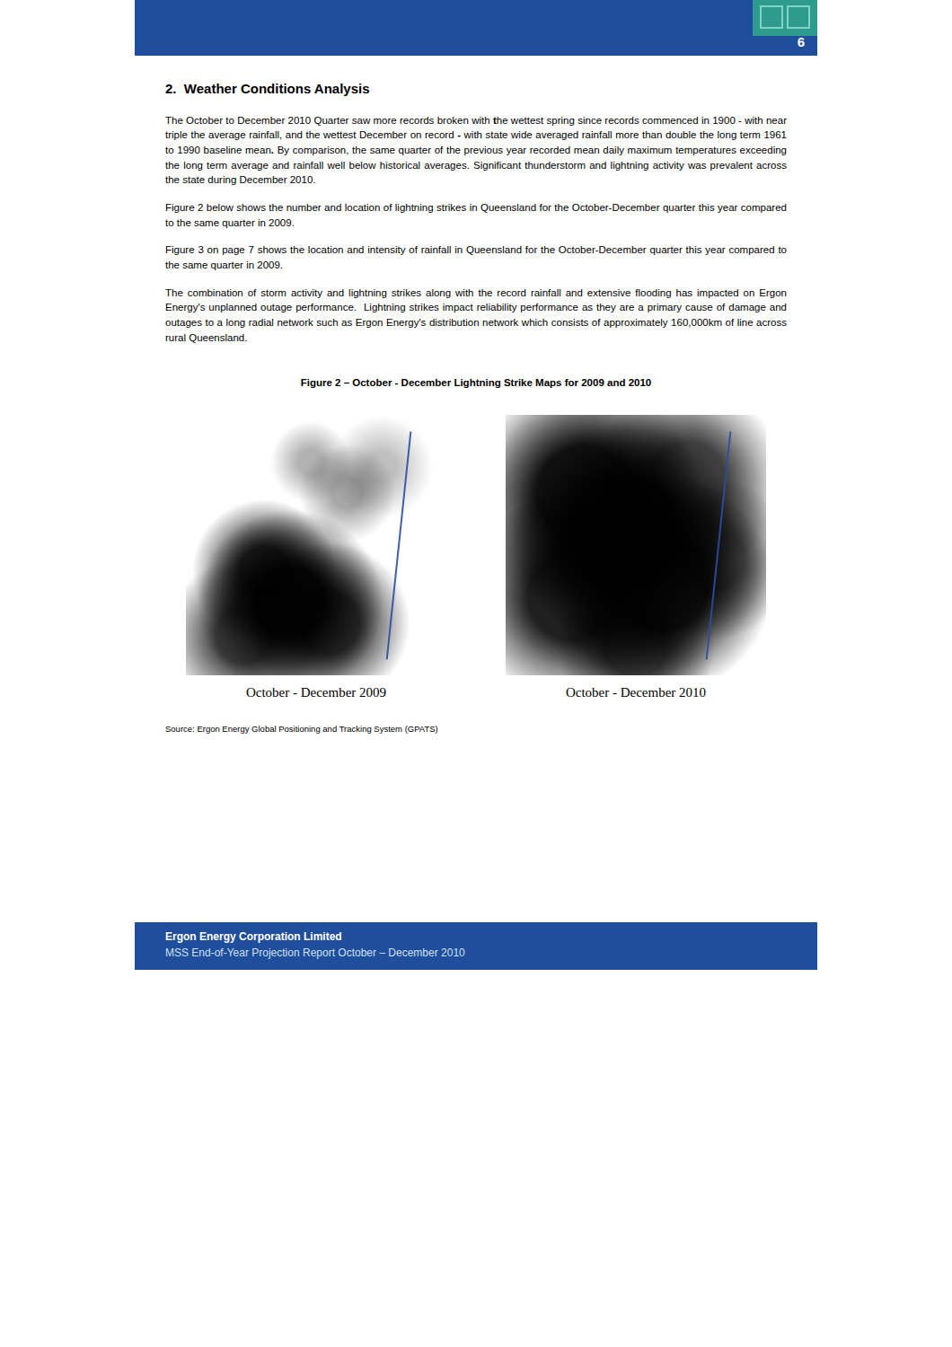6
2. Weather Conditions Analysis
The October to December 2010 Quarter saw more records broken with the wettest spring since records commenced in 1900 - with near triple the average rainfall, and the wettest December on record - with state wide averaged rainfall more than double the long term 1961 to 1990 baseline mean. By comparison, the same quarter of the previous year recorded mean daily maximum temperatures exceeding the long term average and rainfall well below historical averages. Significant thunderstorm and lightning activity was prevalent across the state during December 2010.
Figure 2 below shows the number and location of lightning strikes in Queensland for the October-December quarter this year compared to the same quarter in 2009.
Figure 3 on page 7 shows the location and intensity of rainfall in Queensland for the October-December quarter this year compared to the same quarter in 2009.
The combination of storm activity and lightning strikes along with the record rainfall and extensive flooding has impacted on Ergon Energy's unplanned outage performance. Lightning strikes impact reliability performance as they are a primary cause of damage and outages to a long radial network such as Ergon Energy's distribution network which consists of approximately 160,000km of line across rural Queensland.
Figure 2 – October - December Lightning Strike Maps for 2009 and 2010
October - December 2009
October - December 2010
Source: Ergon Energy Global Positioning and Tracking System (GPATS)
Ergon Energy Corporation Limited
MSS End-of-Year Projection Report October – December 2010